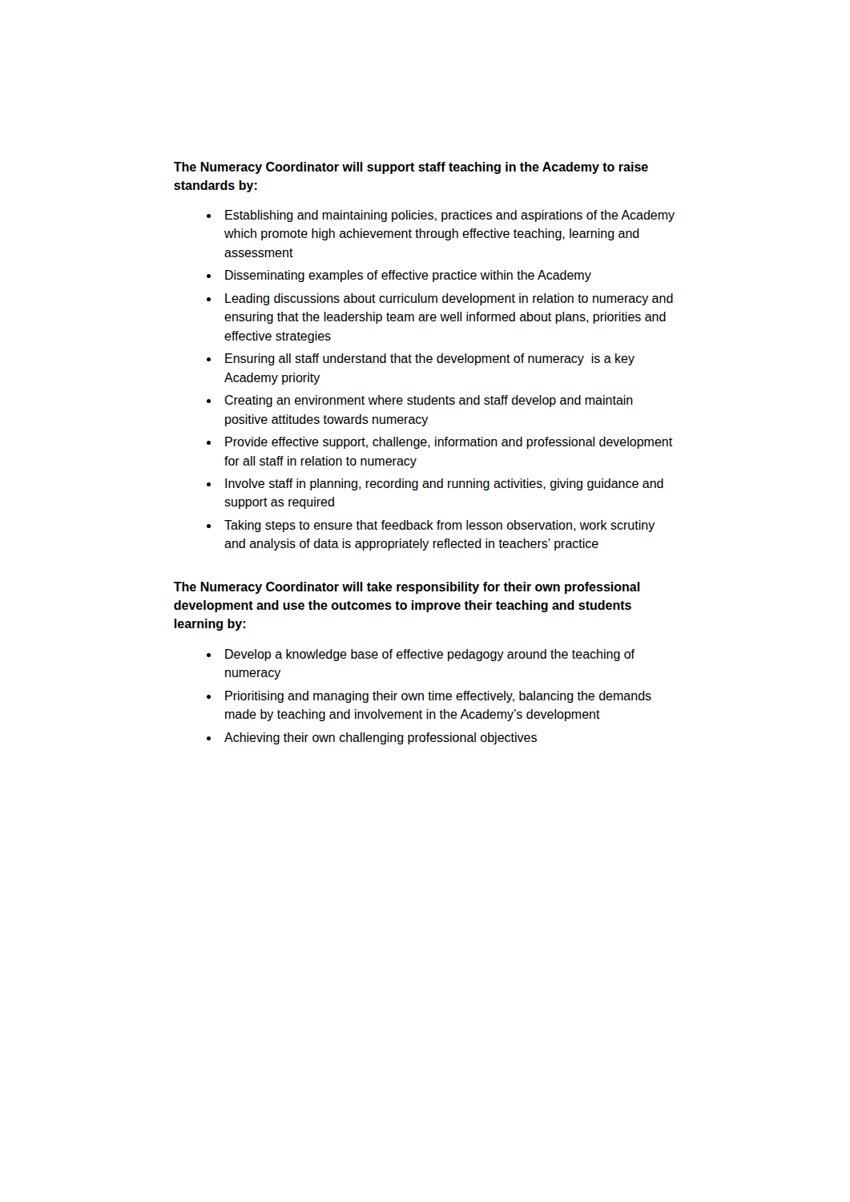The Numeracy Coordinator will support staff teaching in the Academy to raise standards by:
Establishing and maintaining policies, practices and aspirations of the Academy which promote high achievement through effective teaching, learning and assessment
Disseminating examples of effective practice within the Academy
Leading discussions about curriculum development in relation to numeracy and ensuring that the leadership team are well informed about plans, priorities and effective strategies
Ensuring all staff understand that the development of numeracy is a key Academy priority
Creating an environment where students and staff develop and maintain positive attitudes towards numeracy
Provide effective support, challenge, information and professional development for all staff in relation to numeracy
Involve staff in planning, recording and running activities, giving guidance and support as required
Taking steps to ensure that feedback from lesson observation, work scrutiny and analysis of data is appropriately reflected in teachers’ practice
The Numeracy Coordinator will take responsibility for their own professional development and use the outcomes to improve their teaching and students learning by:
Develop a knowledge base of effective pedagogy around the teaching of numeracy
Prioritising and managing their own time effectively, balancing the demands made by teaching and involvement in the Academy’s development
Achieving their own challenging professional objectives